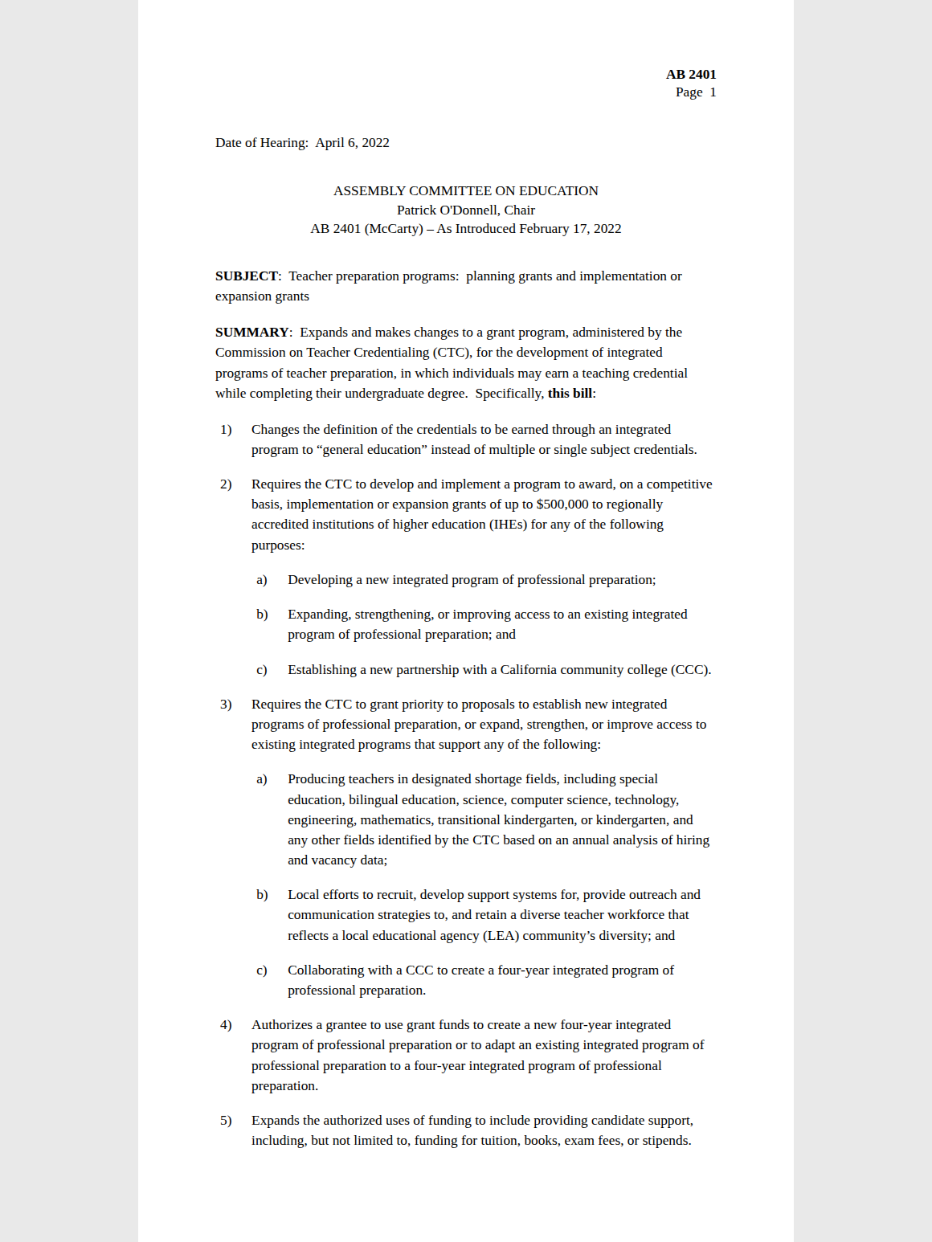AB 2401 Page 1
Date of Hearing: April 6, 2022
ASSEMBLY COMMITTEE ON EDUCATION
Patrick O'Donnell, Chair
AB 2401 (McCarty) – As Introduced February 17, 2022
SUBJECT: Teacher preparation programs: planning grants and implementation or expansion grants
SUMMARY: Expands and makes changes to a grant program, administered by the Commission on Teacher Credentialing (CTC), for the development of integrated programs of teacher preparation, in which individuals may earn a teaching credential while completing their undergraduate degree. Specifically, this bill:
Changes the definition of the credentials to be earned through an integrated program to “general education” instead of multiple or single subject credentials.
Requires the CTC to develop and implement a program to award, on a competitive basis, implementation or expansion grants of up to $500,000 to regionally accredited institutions of higher education (IHEs) for any of the following purposes:
Developing a new integrated program of professional preparation;
Expanding, strengthening, or improving access to an existing integrated program of professional preparation; and
Establishing a new partnership with a California community college (CCC).
Requires the CTC to grant priority to proposals to establish new integrated programs of professional preparation, or expand, strengthen, or improve access to existing integrated programs that support any of the following:
Producing teachers in designated shortage fields, including special education, bilingual education, science, computer science, technology, engineering, mathematics, transitional kindergarten, or kindergarten, and any other fields identified by the CTC based on an annual analysis of hiring and vacancy data;
Local efforts to recruit, develop support systems for, provide outreach and communication strategies to, and retain a diverse teacher workforce that reflects a local educational agency (LEA) community’s diversity; and
Collaborating with a CCC to create a four-year integrated program of professional preparation.
Authorizes a grantee to use grant funds to create a new four-year integrated program of professional preparation or to adapt an existing integrated program of professional preparation to a four-year integrated program of professional preparation.
Expands the authorized uses of funding to include providing candidate support, including, but not limited to, funding for tuition, books, exam fees, or stipends.